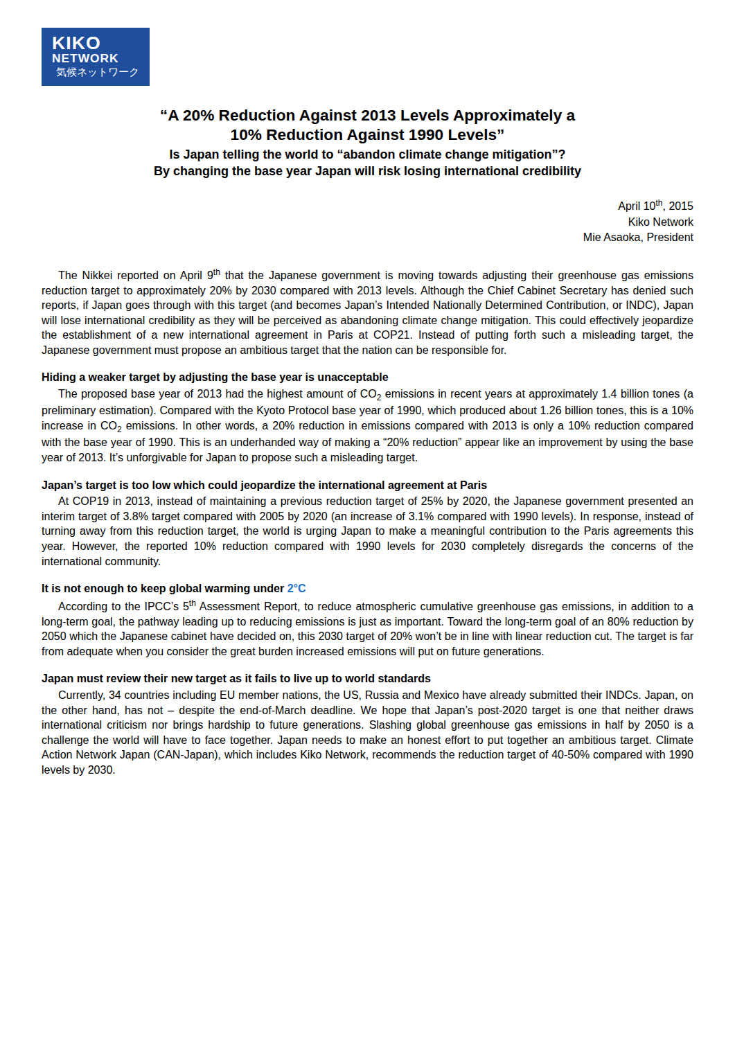KIKO NETWORK 気候ネットワーク
“A 20% Reduction Against 2013 Levels Approximately a
10% Reduction Against 1990 Levels”
Is Japan telling the world to “abandon climate change mitigation”?
By changing the base year Japan will risk losing international credibility
April 10th, 2015
Kiko Network
Mie Asaoka, President
The Nikkei reported on April 9th that the Japanese government is moving towards adjusting their greenhouse gas emissions reduction target to approximately 20% by 2030 compared with 2013 levels. Although the Chief Cabinet Secretary has denied such reports, if Japan goes through with this target (and becomes Japan’s Intended Nationally Determined Contribution, or INDC), Japan will lose international credibility as they will be perceived as abandoning climate change mitigation. This could effectively jeopardize the establishment of a new international agreement in Paris at COP21. Instead of putting forth such a misleading target, the Japanese government must propose an ambitious target that the nation can be responsible for.
Hiding a weaker target by adjusting the base year is unacceptable
The proposed base year of 2013 had the highest amount of CO2 emissions in recent years at approximately 1.4 billion tones (a preliminary estimation). Compared with the Kyoto Protocol base year of 1990, which produced about 1.26 billion tones, this is a 10% increase in CO2 emissions. In other words, a 20% reduction in emissions compared with 2013 is only a 10% reduction compared with the base year of 1990. This is an underhanded way of making a “20% reduction” appear like an improvement by using the base year of 2013. It’s unforgivable for Japan to propose such a misleading target.
Japan’s target is too low which could jeopardize the international agreement at Paris
At COP19 in 2013, instead of maintaining a previous reduction target of 25% by 2020, the Japanese government presented an interim target of 3.8% target compared with 2005 by 2020 (an increase of 3.1% compared with 1990 levels). In response, instead of turning away from this reduction target, the world is urging Japan to make a meaningful contribution to the Paris agreements this year. However, the reported 10% reduction compared with 1990 levels for 2030 completely disregards the concerns of the international community.
It is not enough to keep global warming under 2°C
According to the IPCC’s 5th Assessment Report, to reduce atmospheric cumulative greenhouse gas emissions, in addition to a long-term goal, the pathway leading up to reducing emissions is just as important. Toward the long-term goal of an 80% reduction by 2050 which the Japanese cabinet have decided on, this 2030 target of 20% won’t be in line with linear reduction cut. The target is far from adequate when you consider the great burden increased emissions will put on future generations.
Japan must review their new target as it fails to live up to world standards
Currently, 34 countries including EU member nations, the US, Russia and Mexico have already submitted their INDCs. Japan, on the other hand, has not – despite the end-of-March deadline. We hope that Japan’s post-2020 target is one that neither draws international criticism nor brings hardship to future generations. Slashing global greenhouse gas emissions in half by 2050 is a challenge the world will have to face together. Japan needs to make an honest effort to put together an ambitious target. Climate Action Network Japan (CAN-Japan), which includes Kiko Network, recommends the reduction target of 40-50% compared with 1990 levels by 2030.